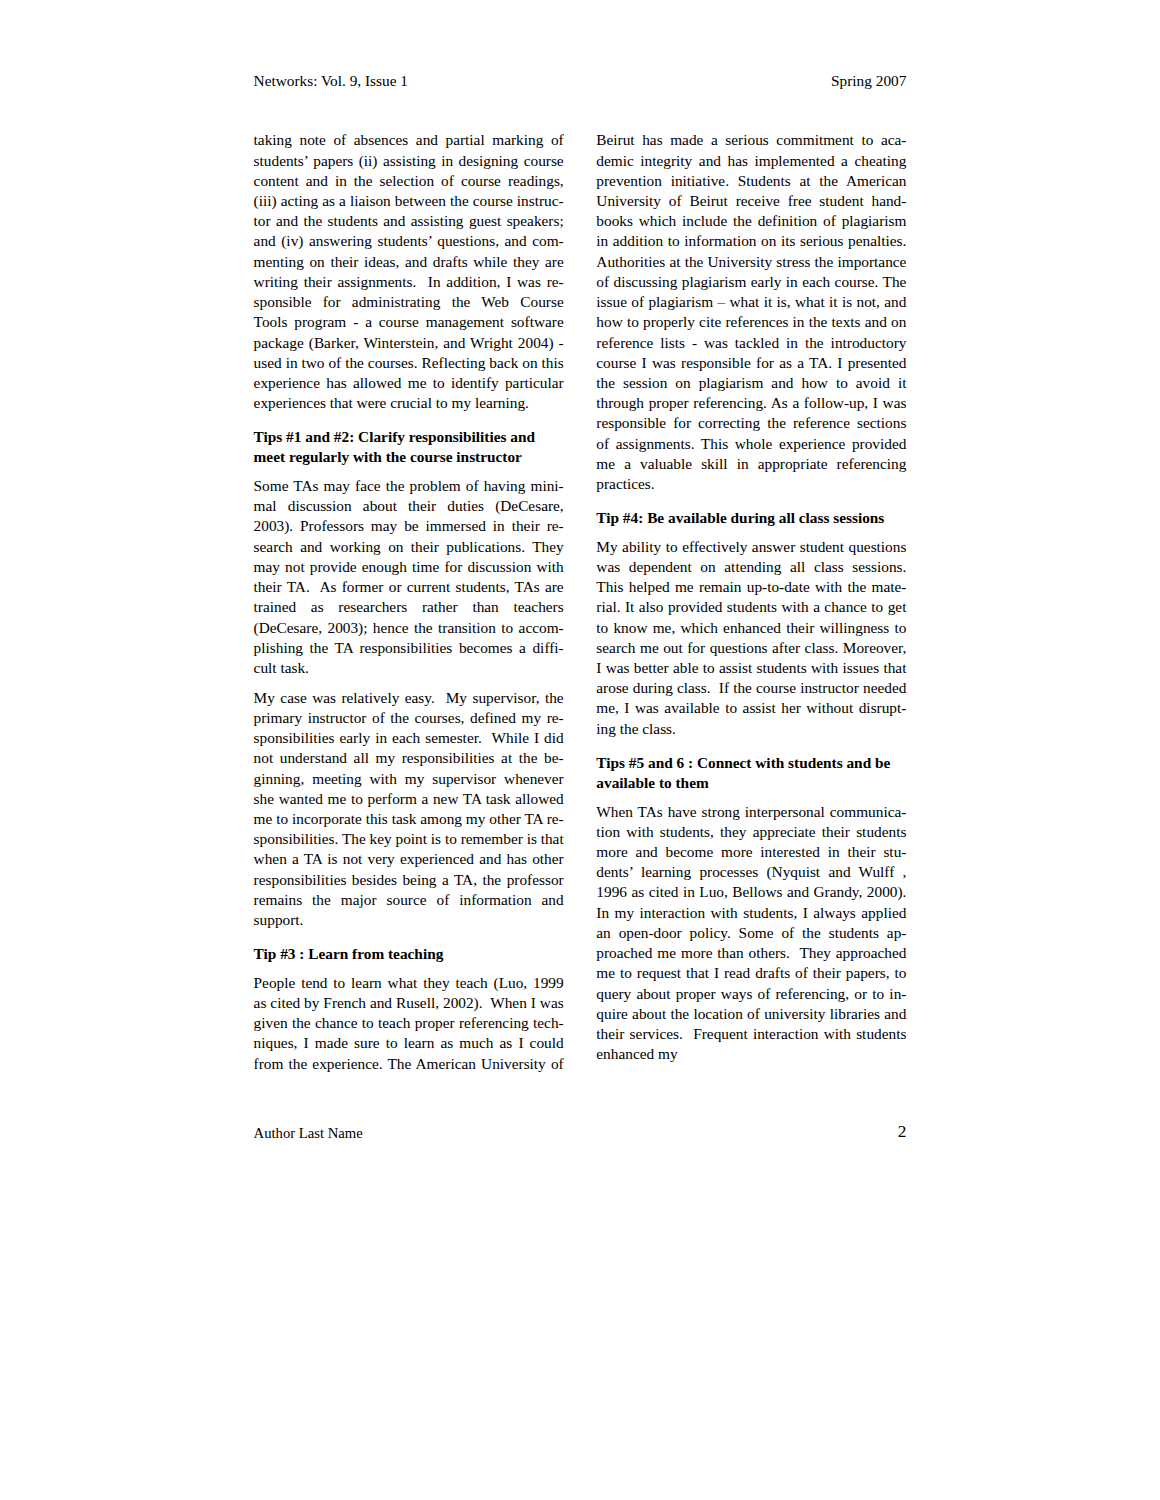Networks: Vol. 9, Issue 1 Spring 2007
taking note of absences and partial marking of students’ papers (ii) assisting in designing course content and in the selection of course readings, (iii) acting as a liaison between the course instructor and the students and assisting guest speakers; and (iv) answering students’ questions, and commenting on their ideas, and drafts while they are writing their assignments. In addition, I was responsible for administrating the Web Course Tools program - a course management software package (Barker, Winterstein, and Wright 2004) - used in two of the courses. Reflecting back on this experience has allowed me to identify particular experiences that were crucial to my learning.
Tips #1 and #2: Clarify responsibilities and meet regularly with the course instructor
Some TAs may face the problem of having minimal discussion about their duties (DeCesare, 2003). Professors may be immersed in their research and working on their publications. They may not provide enough time for discussion with their TA. As former or current students, TAs are trained as researchers rather than teachers (DeCesare, 2003); hence the transition to accomplishing the TA responsibilities becomes a difficult task.
My case was relatively easy. My supervisor, the primary instructor of the courses, defined my responsibilities early in each semester. While I did not understand all my responsibilities at the beginning, meeting with my supervisor whenever she wanted me to perform a new TA task allowed me to incorporate this task among my other TA responsibilities. The key point is to remember is that when a TA is not very experienced and has other responsibilities besides being a TA, the professor remains the major source of information and support.
Tip #3 : Learn from teaching
People tend to learn what they teach (Luo, 1999 as cited by French and Rusell, 2002). When I was given the chance to teach proper referencing techniques, I made sure to learn as much as I could from the experience. The American University of Beirut has made a serious commitment to academic integrity and has implemented a cheating prevention initiative. Students at the American University of Beirut receive free student handbooks which include the definition of plagiarism in addition to information on its serious penalties. Authorities at the University stress the importance of discussing plagiarism early in each course. The issue of plagiarism – what it is, what it is not, and how to properly cite references in the texts and on reference lists - was tackled in the introductory course I was responsible for as a TA. I presented the session on plagiarism and how to avoid it through proper referencing. As a follow-up, I was responsible for correcting the reference sections of assignments. This whole experience provided me a valuable skill in appropriate referencing practices.
Tip #4: Be available during all class sessions
My ability to effectively answer student questions was dependent on attending all class sessions. This helped me remain up-to-date with the material. It also provided students with a chance to get to know me, which enhanced their willingness to search me out for questions after class. Moreover, I was better able to assist students with issues that arose during class. If the course instructor needed me, I was available to assist her without disrupting the class.
Tips #5 and 6 : Connect with students and be available to them
When TAs have strong interpersonal communication with students, they appreciate their students more and become more interested in their students’ learning processes (Nyquist and Wulff , 1996 as cited in Luo, Bellows and Grandy, 2000). In my interaction with students, I always applied an open-door policy. Some of the students approached me more than others. They approached me to request that I read drafts of their papers, to query about proper ways of referencing, or to inquire about the location of university libraries and their services. Frequent interaction with students enhanced my
Author Last Name 2